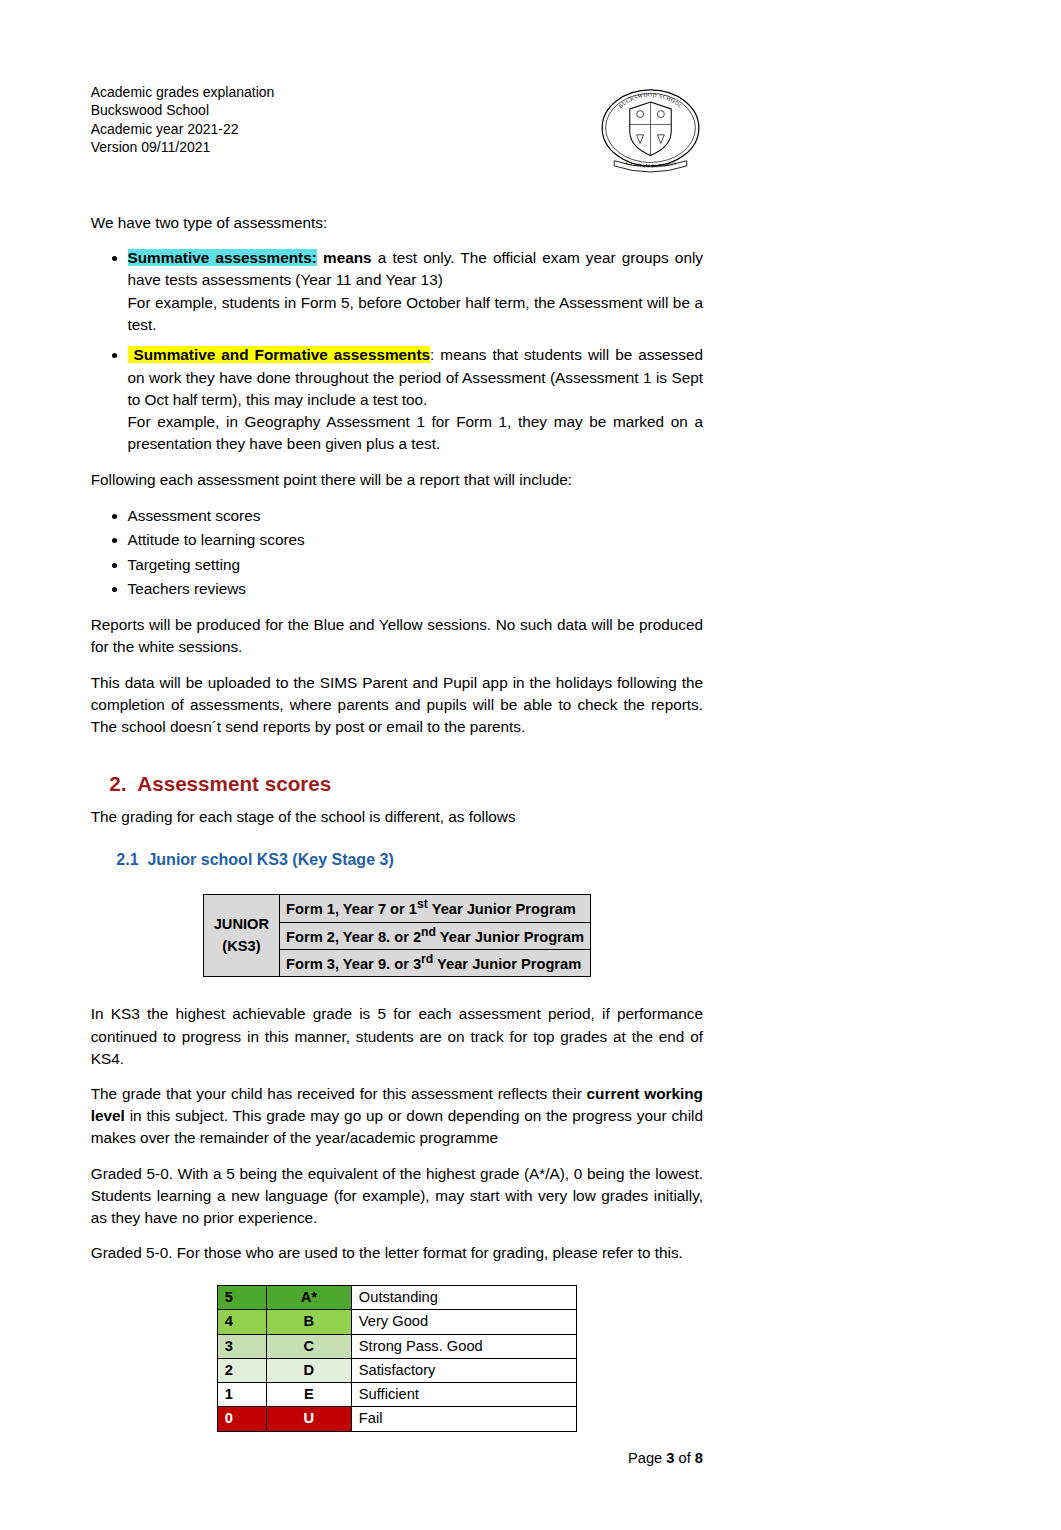Academic grades explanation
Buckswood School
Academic year 2021-22
Version 09/11/2021
BUCKSWOOD SCHOOL AD VITAM PARAMUS
We have two type of assessments:
Summative assessments: means a test only. The official exam year groups only have tests assessments (Year 11 and Year 13)
For example, students in Form 5, before October half term, the Assessment will be a test.
Summative and Formative assessments: means that students will be assessed on work they have done throughout the period of Assessment (Assessment 1 is Sept to Oct half term), this may include a test too.
For example, in Geography Assessment 1 for Form 1, they may be marked on a presentation they have been given plus a test.
Following each assessment point there will be a report that will include:
Assessment scores
Attitude to learning scores
Targeting setting
Teachers reviews
Reports will be produced for the Blue and Yellow sessions. No such data will be produced for the white sessions.
This data will be uploaded to the SIMS Parent and Pupil app in the holidays following the completion of assessments, where parents and pupils will be able to check the reports. The school doesn´t send reports by post or email to the parents.
2. Assessment scores
The grading for each stage of the school is different, as follows
2.1 Junior school KS3 (Key Stage 3)
| JUNIOR (KS3) | Form 1, Year 7 or 1 st Year Junior Program |
| Form 2, Year 8. or 2 nd Year Junior Program |
| Form 3, Year 9. or 3 rd Year Junior Program |
In KS3 the highest achievable grade is 5 for each assessment period, if performance continued to progress in this manner, students are on track for top grades at the end of KS4.
The grade that your child has received for this assessment reflects their current working level in this subject. This grade may go up or down depending on the progress your child makes over the remainder of the year/academic programme
Graded 5-0. With a 5 being the equivalent of the highest grade (A*/A), 0 being the lowest. Students learning a new language (for example), may start with very low grades initially, as they have no prior experience.
Graded 5-0. For those who are used to the letter format for grading, please refer to this.
| 5 | A* | Outstanding |
| 4 | B | Very Good |
| 3 | C | Strong Pass. Good |
| 2 | D | Satisfactory |
| 1 | E | Sufficient |
| 0 | U | Fail |
Page 3 of 8